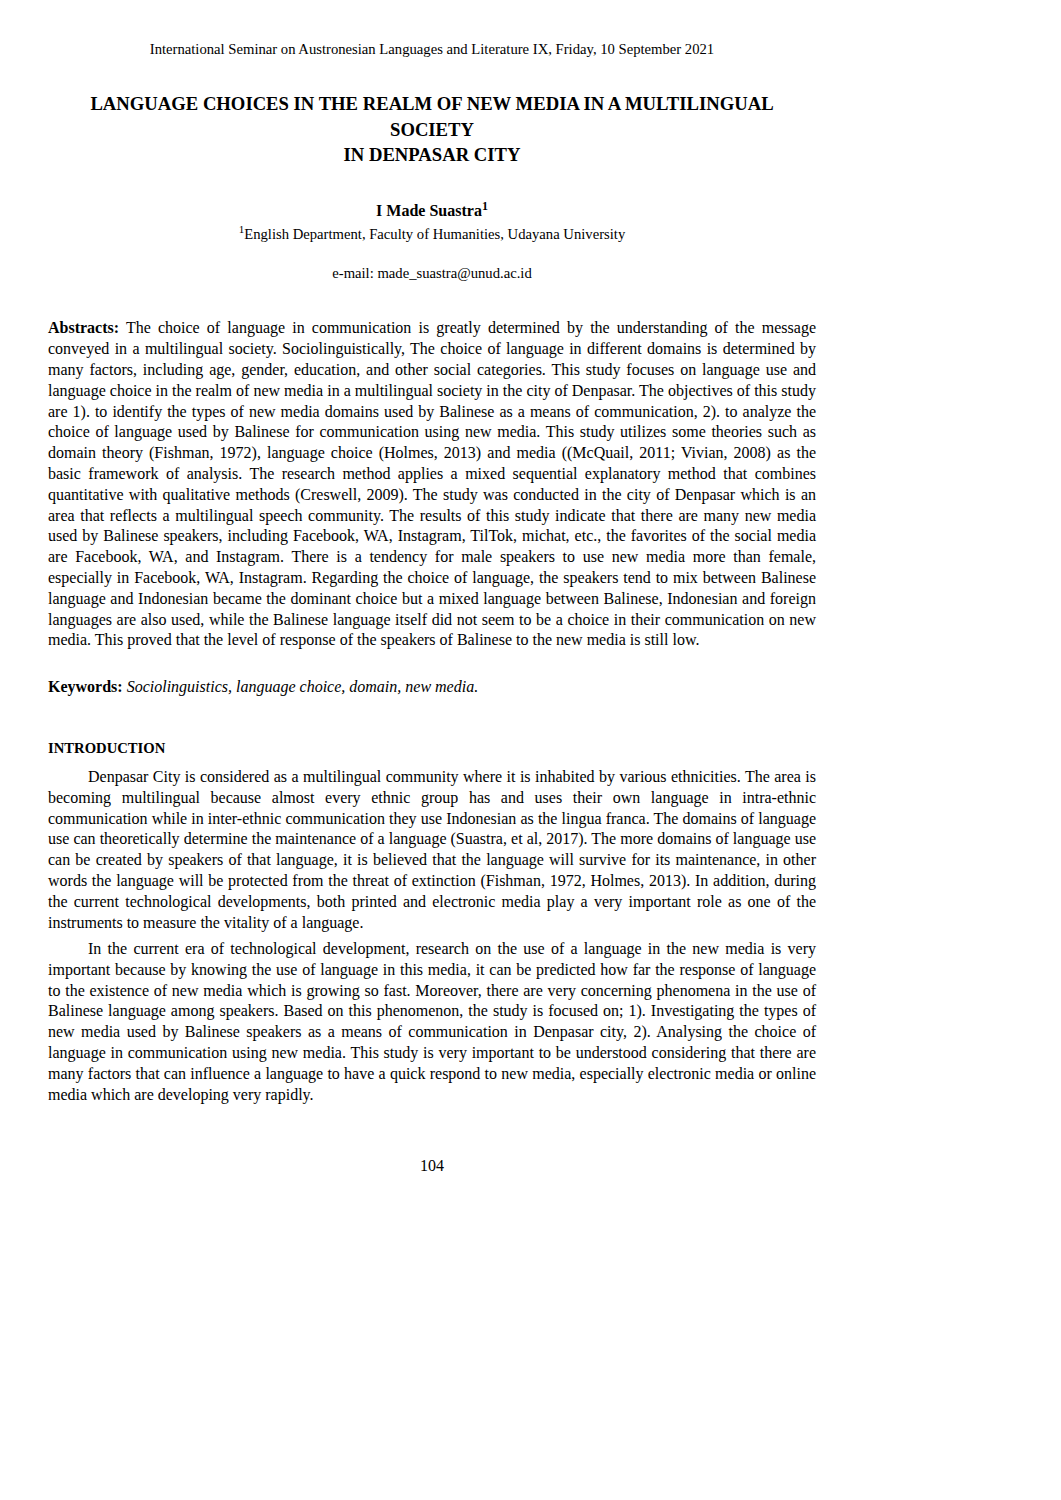International Seminar on Austronesian Languages and Literature IX, Friday, 10 September 2021
Language Choices in the Realm of New Media in a Multilingual Society
in Denpasar City
I Made Suastra1
1English Department, Faculty of Humanities, Udayana University
e-mail: made_suastra@unud.ac.id
Abstracts: The choice of language in communication is greatly determined by the understanding of the message conveyed in a multilingual society. Sociolinguistically, The choice of language in different domains is determined by many factors, including age, gender, education, and other social categories. This study focuses on language use and language choice in the realm of new media in a multilingual society in the city of Denpasar. The objectives of this study are 1). to identify the types of new media domains used by Balinese as a means of communication, 2). to analyze the choice of language used by Balinese for communication using new media. This study utilizes some theories such as domain theory (Fishman, 1972), language choice (Holmes, 2013) and media ((McQuail, 2011; Vivian, 2008) as the basic framework of analysis. The research method applies a mixed sequential explanatory method that combines quantitative with qualitative methods (Creswell, 2009). The study was conducted in the city of Denpasar which is an area that reflects a multilingual speech community. The results of this study indicate that there are many new media used by Balinese speakers, including Facebook, WA, Instagram, TilTok, michat, etc., the favorites of the social media are Facebook, WA, and Instagram. There is a tendency for male speakers to use new media more than female, especially in Facebook, WA, Instagram. Regarding the choice of language, the speakers tend to mix between Balinese language and Indonesian became the dominant choice but a mixed language between Balinese, Indonesian and foreign languages are also used, while the Balinese language itself did not seem to be a choice in their communication on new media. This proved that the level of response of the speakers of Balinese to the new media is still low.
Keywords: Sociolinguistics, language choice, domain, new media.
Introduction
Denpasar City is considered as a multilingual community where it is inhabited by various ethnicities. The area is becoming multilingual because almost every ethnic group has and uses their own language in intra-ethnic communication while in inter-ethnic communication they use Indonesian as the lingua franca. The domains of language use can theoretically determine the maintenance of a language (Suastra, et al, 2017). The more domains of language use can be created by speakers of that language, it is believed that the language will survive for its maintenance, in other words the language will be protected from the threat of extinction (Fishman, 1972, Holmes, 2013). In addition, during the current technological developments, both printed and electronic media play a very important role as one of the instruments to measure the vitality of a language.
In the current era of technological development, research on the use of a language in the new media is very important because by knowing the use of language in this media, it can be predicted how far the response of language to the existence of new media which is growing so fast. Moreover, there are very concerning phenomena in the use of Balinese language among speakers. Based on this phenomenon, the study is focused on; 1). Investigating the types of new media used by Balinese speakers as a means of communication in Denpasar city, 2). Analysing the choice of language in communication using new media. This study is very important to be understood considering that there are many factors that can influence a language to have a quick respond to new media, especially electronic media or online media which are developing very rapidly.
104